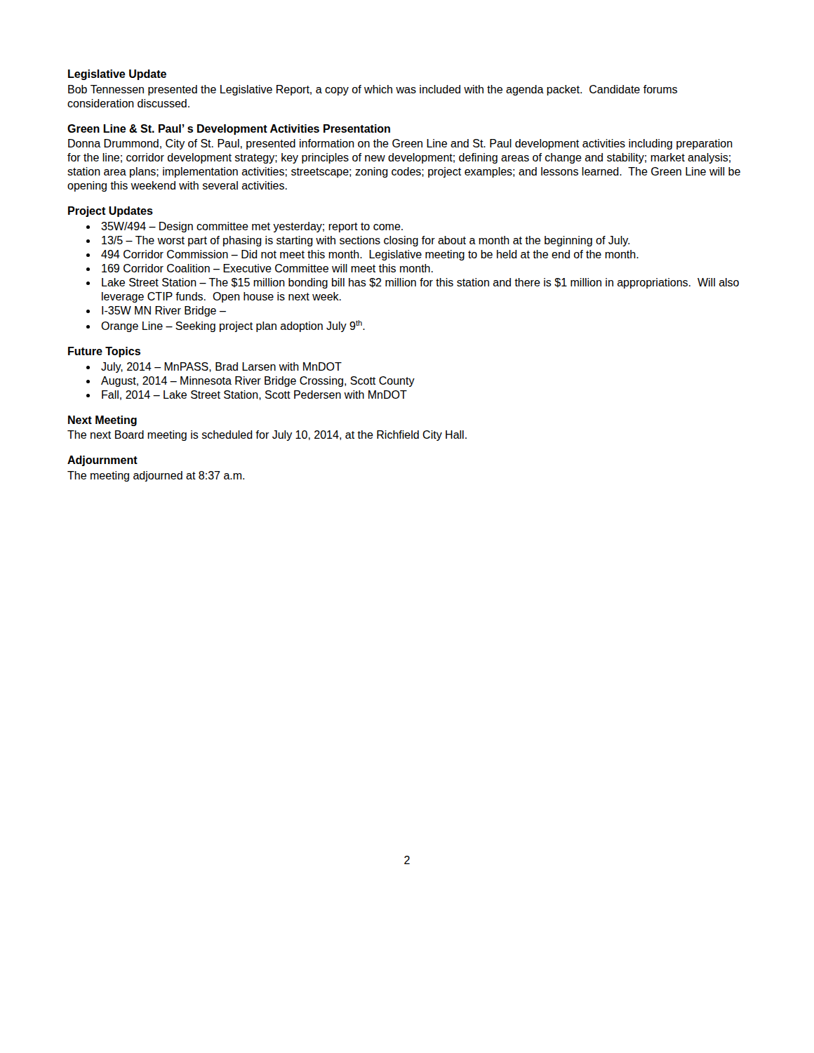Legislative Update
Bob Tennessen presented the Legislative Report, a copy of which was included with the agenda packet. Candidate forums consideration discussed.
Green Line & St. Paul’ s Development Activities Presentation
Donna Drummond, City of St. Paul, presented information on the Green Line and St. Paul development activities including preparation for the line; corridor development strategy; key principles of new development; defining areas of change and stability; market analysis; station area plans; implementation activities; streetscape; zoning codes; project examples; and lessons learned. The Green Line will be opening this weekend with several activities.
Project Updates
35W/494 – Design committee met yesterday; report to come.
13/5 – The worst part of phasing is starting with sections closing for about a month at the beginning of July.
494 Corridor Commission – Did not meet this month. Legislative meeting to be held at the end of the month.
169 Corridor Coalition – Executive Committee will meet this month.
Lake Street Station – The $15 million bonding bill has $2 million for this station and there is $1 million in appropriations. Will also leverage CTIP funds. Open house is next week.
I-35W MN River Bridge –
Orange Line – Seeking project plan adoption July 9th.
Future Topics
July, 2014 – MnPASS, Brad Larsen with MnDOT
August, 2014 – Minnesota River Bridge Crossing, Scott County
Fall, 2014 – Lake Street Station, Scott Pedersen with MnDOT
Next Meeting
The next Board meeting is scheduled for July 10, 2014, at the Richfield City Hall.
Adjournment
The meeting adjourned at 8:37 a.m.
2